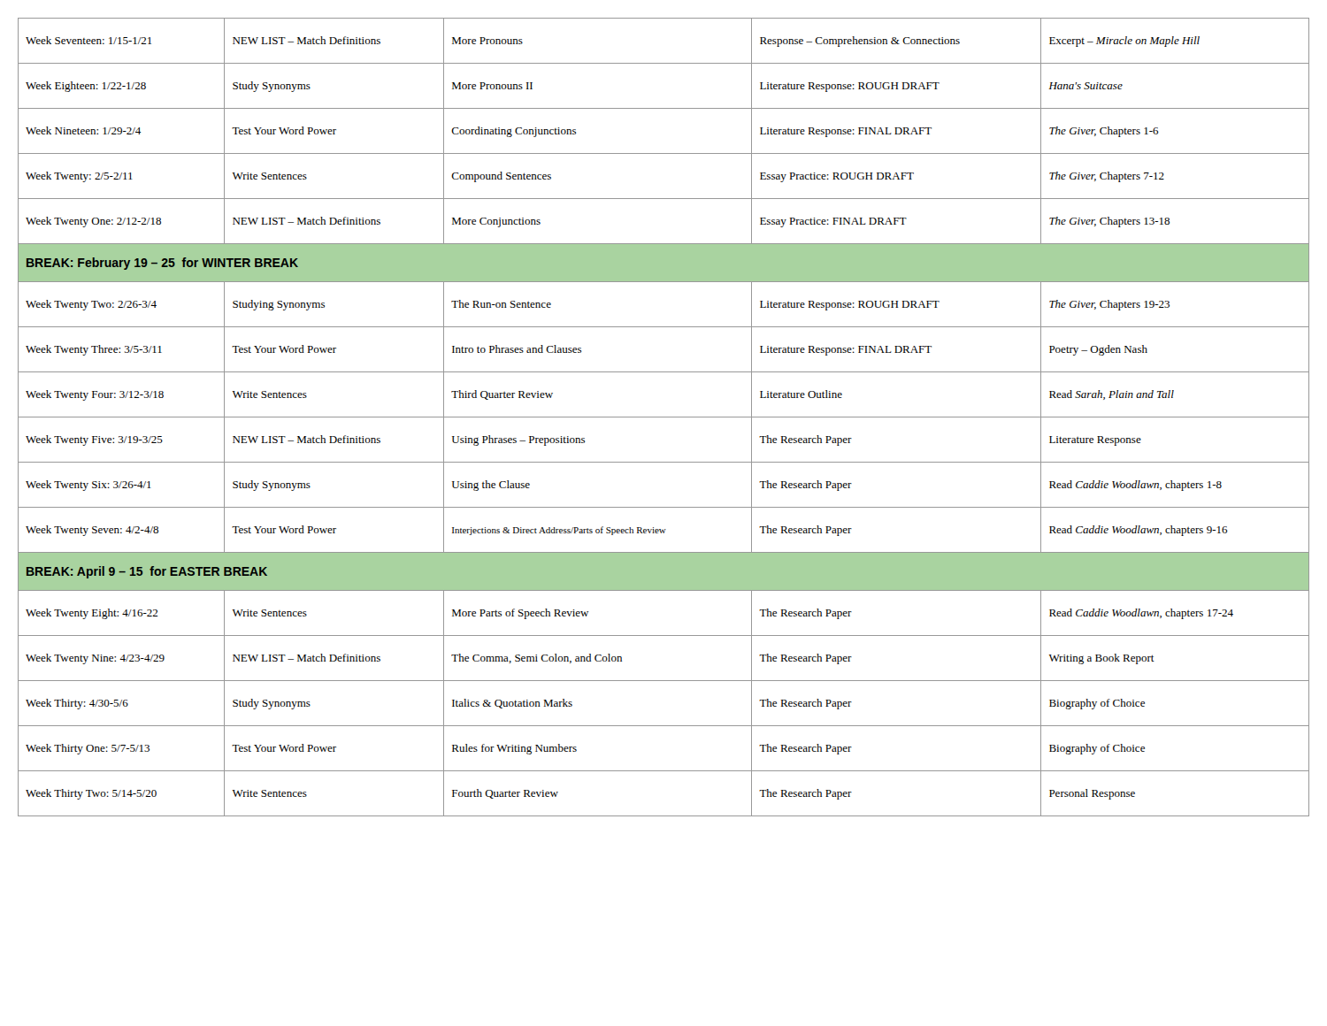| Week Seventeen: 1/15-1/21 | NEW LIST – Match Definitions | More Pronouns | Response – Comprehension & Connections | Excerpt – Miracle on Maple Hill |
| Week Eighteen: 1/22-1/28 | Study Synonyms | More Pronouns II | Literature Response: ROUGH DRAFT | Hana's Suitcase |
| Week Nineteen: 1/29-2/4 | Test Your Word Power | Coordinating Conjunctions | Literature Response: FINAL DRAFT | The Giver, Chapters 1-6 |
| Week Twenty: 2/5-2/11 | Write Sentences | Compound Sentences | Essay Practice: ROUGH DRAFT | The Giver, Chapters 7-12 |
| Week Twenty One: 2/12-2/18 | NEW LIST – Match Definitions | More Conjunctions | Essay Practice: FINAL DRAFT | The Giver, Chapters 13-18 |
| BREAK: February 19 – 25 for WINTER BREAK |
| Week Twenty Two: 2/26-3/4 | Studying Synonyms | The Run-on Sentence | Literature Response: ROUGH DRAFT | The Giver, Chapters 19-23 |
| Week Twenty Three: 3/5-3/11 | Test Your Word Power | Intro to Phrases and Clauses | Literature Response: FINAL DRAFT | Poetry – Ogden Nash |
| Week Twenty Four: 3/12-3/18 | Write Sentences | Third Quarter Review | Literature Outline | Read Sarah, Plain and Tall |
| Week Twenty Five: 3/19-3/25 | NEW LIST – Match Definitions | Using Phrases – Prepositions | The Research Paper | Literature Response |
| Week Twenty Six: 3/26-4/1 | Study Synonyms | Using the Clause | The Research Paper | Read Caddie Woodlawn , chapters 1-8 |
| Week Twenty Seven: 4/2-4/8 | Test Your Word Power | Interjections & Direct Address/Parts of Speech Review | The Research Paper | Read Caddie Woodlawn , chapters 9-16 |
| BREAK: April 9 – 15 for EASTER BREAK |
| Week Twenty Eight: 4/16-22 | Write Sentences | More Parts of Speech Review | The Research Paper | Read Caddie Woodlawn , chapters 17-24 |
| Week Twenty Nine: 4/23-4/29 | NEW LIST – Match Definitions | The Comma, Semi Colon, and Colon | The Research Paper | Writing a Book Report |
| Week Thirty: 4/30-5/6 | Study Synonyms | Italics & Quotation Marks | The Research Paper | Biography of Choice |
| Week Thirty One: 5/7-5/13 | Test Your Word Power | Rules for Writing Numbers | The Research Paper | Biography of Choice |
| Week Thirty Two: 5/14-5/20 | Write Sentences | Fourth Quarter Review | The Research Paper | Personal Response |